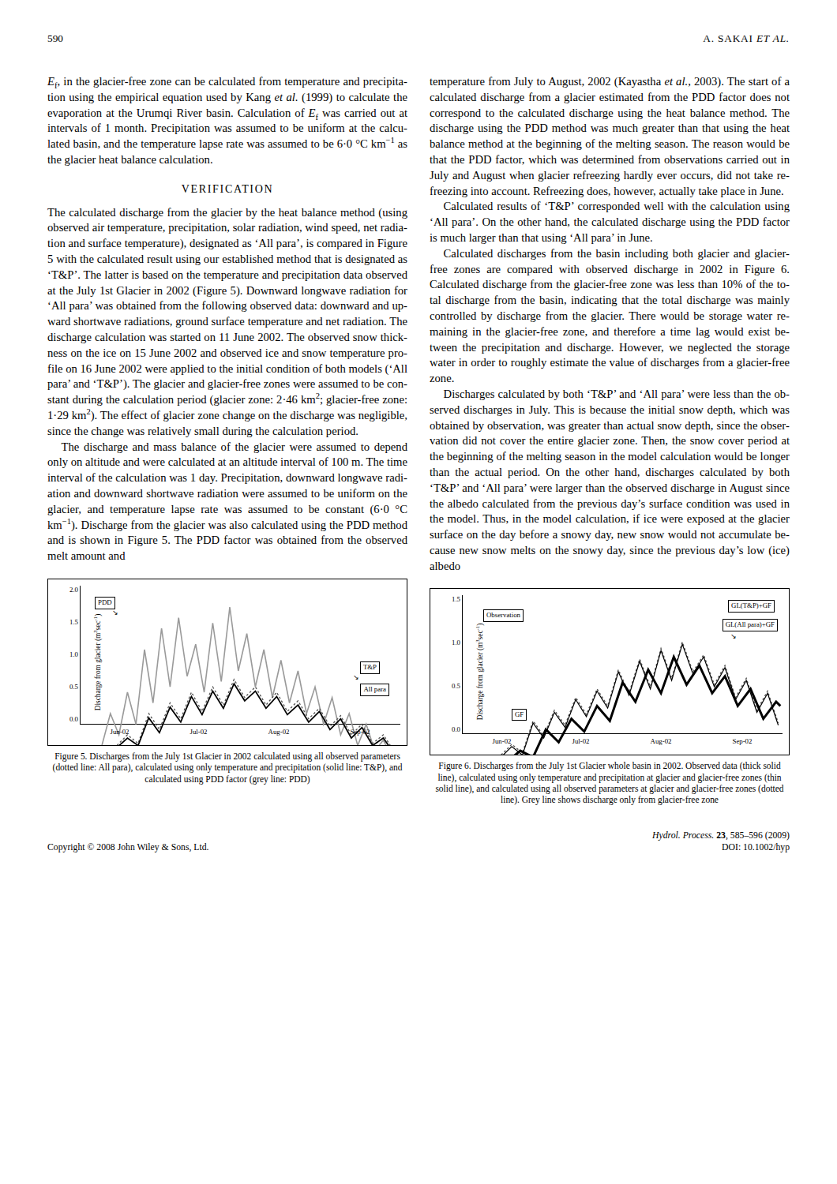590
A. SAKAI ET AL.
Ef, in the glacier-free zone can be calculated from temperature and precipitation using the empirical equation used by Kang et al. (1999) to calculate the evaporation at the Urumqi River basin. Calculation of Ef was carried out at intervals of 1 month. Precipitation was assumed to be uniform at the calculated basin, and the temperature lapse rate was assumed to be 6·0 °C km−1 as the glacier heat balance calculation.
Verification
The calculated discharge from the glacier by the heat balance method (using observed air temperature, precipitation, solar radiation, wind speed, net radiation and surface temperature), designated as ‘All para’, is compared in Figure 5 with the calculated result using our established method that is designated as ‘T&P’. The latter is based on the temperature and precipitation data observed at the July 1st Glacier in 2002 (Figure 5). Downward longwave radiation for ‘All para’ was obtained from the following observed data: downward and upward shortwave radiations, ground surface temperature and net radiation. The discharge calculation was started on 11 June 2002. The observed snow thickness on the ice on 15 June 2002 and observed ice and snow temperature profile on 16 June 2002 were applied to the initial condition of both models (‘All para’ and ‘T&P’). The glacier and glacier-free zones were assumed to be constant during the calculation period (glacier zone: 2·46 km2; glacier-free zone: 1·29 km2). The effect of glacier zone change on the discharge was negligible, since the change was relatively small during the calculation period.
The discharge and mass balance of the glacier were assumed to depend only on altitude and were calculated at an altitude interval of 100 m. The time interval of the calculation was 1 day. Precipitation, downward longwave radiation and downward shortwave radiation were assumed to be uniform on the glacier, and temperature lapse rate was assumed to be constant (6·0 °C km−1). Discharge from the glacier was also calculated using the PDD method and is shown in Figure 5. The PDD factor was obtained from the observed melt amount and
Discharge from glacier (m3sec-1)
2.0 1.5 1.0 0.5 0.0
PDD
↘
T&P
All para
↘
Jun-02 Jul-02 Aug-02 Sep-02
Figure 5. Discharges from the July 1st Glacier in 2002 calculated using all observed parameters (dotted line: All para), calculated using only temperature and precipitation (solid line: T&P), and calculated using PDD factor (grey line: PDD)
temperature from July to August, 2002 (Kayastha et al., 2003). The start of a calculated discharge from a glacier estimated from the PDD factor does not correspond to the calculated discharge using the heat balance method. The discharge using the PDD method was much greater than that using the heat balance method at the beginning of the melting season. The reason would be that the PDD factor, which was determined from observations carried out in July and August when glacier refreezing hardly ever occurs, did not take refreezing into account. Refreezing does, however, actually take place in June.
Calculated results of ‘T&P’ corresponded well with the calculation using ‘All para’. On the other hand, the calculated discharge using the PDD factor is much larger than that using ‘All para’ in June.
Calculated discharges from the basin including both glacier and glacier-free zones are compared with observed discharge in 2002 in Figure 6. Calculated discharge from the glacier-free zone was less than 10% of the total discharge from the basin, indicating that the total discharge was mainly controlled by discharge from the glacier. There would be storage water remaining in the glacier-free zone, and therefore a time lag would exist between the precipitation and discharge. However, we neglected the storage water in order to roughly estimate the value of discharges from a glacier-free zone.
Discharges calculated by both ‘T&P’ and ‘All para’ were less than the observed discharges in July. This is because the initial snow depth, which was obtained by observation, was greater than actual snow depth, since the observation did not cover the entire glacier zone. Then, the snow cover period at the beginning of the melting season in the model calculation would be longer than the actual period. On the other hand, discharges calculated by both ‘T&P’ and ‘All para’ were larger than the observed discharge in August since the albedo calculated from the previous day’s surface condition was used in the model. Thus, in the model calculation, if ice were exposed at the glacier surface on the day before a snowy day, new snow would not accumulate because new snow melts on the snowy day, since the previous day’s low (ice) albedo
Discharge from glacier (m3sec-1)
1.5 1.0 0.5 0.0
Observation
GL(T&P)+GF
GL(All para)+GF
↘
GF
Jun-02 Jul-02 Aug-02 Sep-02
Figure 6. Discharges from the July 1st Glacier whole basin in 2002. Observed data (thick solid line), calculated using only temperature and precipitation at glacier and glacier-free zones (thin solid line), and calculated using all observed parameters at glacier and glacier-free zones (dotted line). Grey line shows discharge only from glacier-free zone
Copyright © 2008 John Wiley & Sons, Ltd.
Hydrol. Process. 23, 585–596 (2009)
DOI: 10.1002/hyp